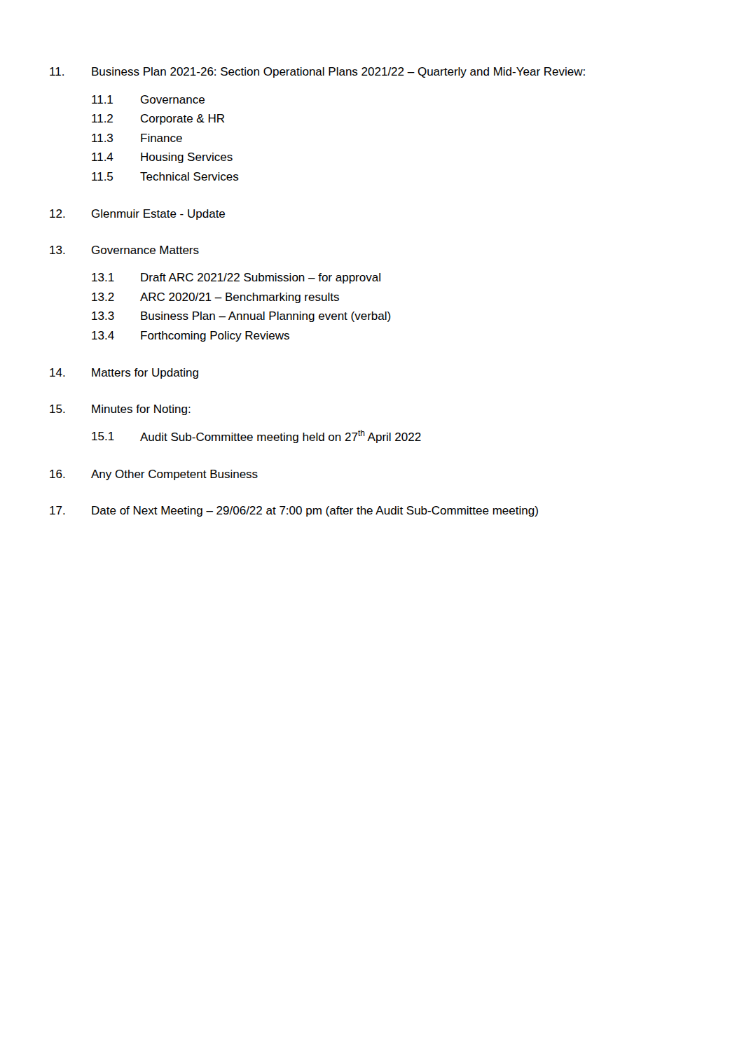11.
Business Plan 2021-26: Section Operational Plans 2021/22 – Quarterly and Mid-Year Review:
11.1
Governance
11.2
Corporate & HR
11.3
Finance
11.4
Housing Services
11.5
Technical Services
12.
Glenmuir Estate - Update
13.
Governance Matters
13.1
Draft ARC 2021/22 Submission – for approval
13.2
ARC 2020/21 – Benchmarking results
13.3
Business Plan – Annual Planning event (verbal)
13.4
Forthcoming Policy Reviews
14.
Matters for Updating
15.
Minutes for Noting:
15.1
Audit Sub-Committee meeting held on 27th April 2022
16.
Any Other Competent Business
17.
Date of Next Meeting – 29/06/22 at 7:00 pm (after the Audit Sub-Committee meeting)